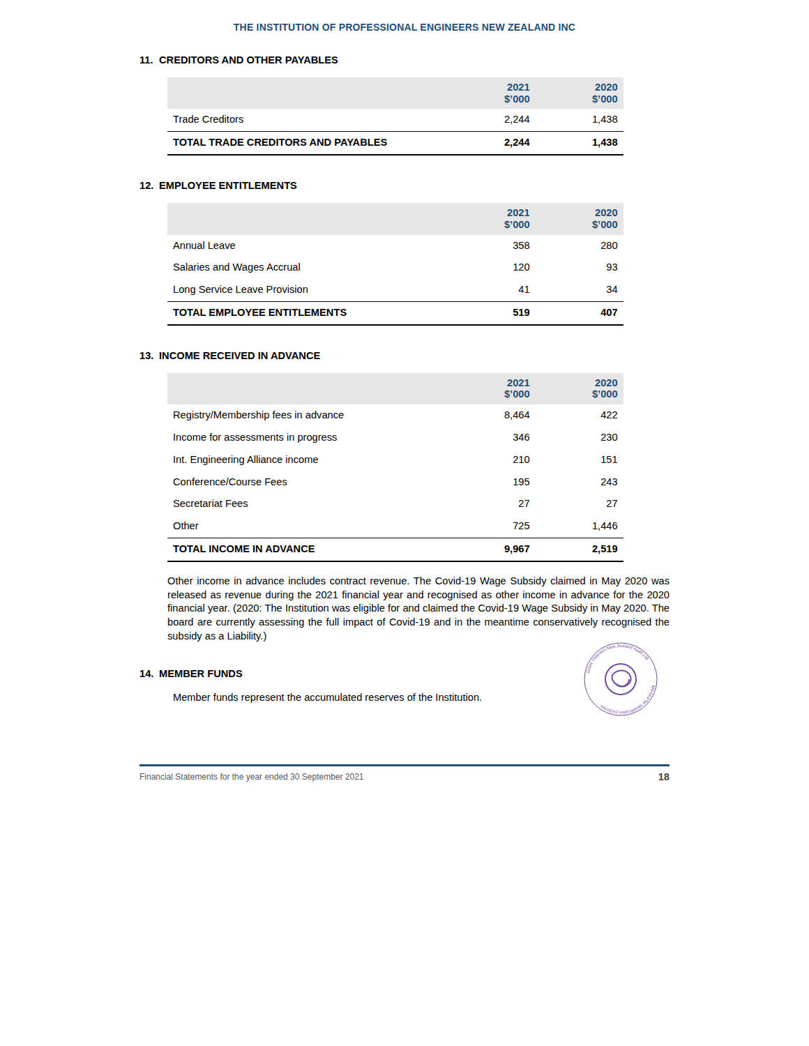THE INSTITUTION OF PROFESSIONAL ENGINEERS NEW ZEALAND INC
11. CREDITORS AND OTHER PAYABLES
| | 2021 $’000 | 2020 $’000 |
| --- | --- | --- |
| Trade Creditors | 2,244 | 1,438 |
| TOTAL TRADE CREDITORS AND PAYABLES | 2,244 | 1,438 |
12. EMPLOYEE ENTITLEMENTS
| | 2021 $’000 | 2020 $’000 |
| --- | --- | --- |
| Annual Leave | 358 | 280 |
| Salaries and Wages Accrual | 120 | 93 |
| Long Service Leave Provision | 41 | 34 |
| TOTAL EMPLOYEE ENTITLEMENTS | 519 | 407 |
13. INCOME RECEIVED IN ADVANCE
| | 2021 $’000 | 2020 $’000 |
| --- | --- | --- |
| Registry/Membership fees in advance | 8,464 | 422 |
| Income for assessments in progress | 346 | 230 |
| Int. Engineering Alliance income | 210 | 151 |
| Conference/Course Fees | 195 | 243 |
| Secretariat Fees | 27 | 27 |
| Other | 725 | 1,446 |
| TOTAL INCOME IN ADVANCE | 9,967 | 2,519 |
Other income in advance includes contract revenue. The Covid-19 Wage Subsidy claimed in May 2020 was released as revenue during the 2021 financial year and recognised as other income in advance for the 2020 financial year. (2020: The Institution was eligible for and claimed the Covid-19 Wage Subsidy in May 2020. The board are currently assessing the full impact of Covid-19 and in the meantime conservatively recognised the subsidy as a Liability.)
14. MEMBER FUNDS
Member funds represent the accumulated reserves of the Institution.
Grant Thornton New Zealand Audit Ltd. Marked for identification purposes
Financial Statements for the year ended 30 September 2021 18